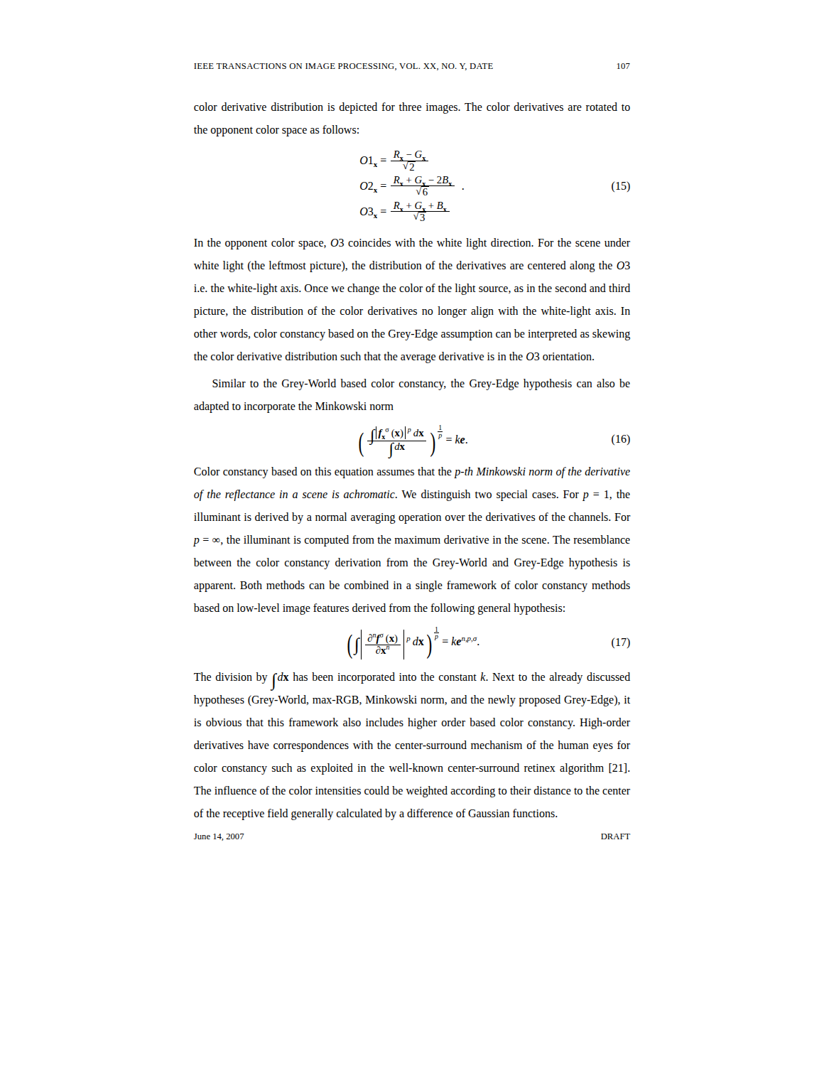IEEE Transactions on Image Processing, Vol. XX, No. Y, Date 107
color derivative distribution is depicted for three images. The color derivatives are rotated to the opponent color space as follows:
O1x = Rx − Gx 2 O2x = Rx + Gx − 2Bx 6 . O3x = Rx + Gx + Bx 3
(15)
In the opponent color space, O3 coincides with the white light direction. For the scene under white light (the leftmost picture), the distribution of the derivatives are centered along the O3 i.e. the white-light axis. Once we change the color of the light source, as in the second and third picture, the distribution of the color derivatives no longer align with the white-light axis. In other words, color constancy based on the Grey-Edge assumption can be interpreted as skewing the color derivative distribution such that the average derivative is in the O3 orientation.
Similar to the Grey-World based color constancy, the Grey-Edge hypothesis can also be adapted to incorporate the Minkowski norm
(∫fxσ (x) p dx∫dx) 1 p = ke.
(16)
Color constancy based on this equation assumes that the p-th Minkowski norm of the derivative of the reflectance in a scene is achromatic. We distinguish two special cases. For p = 1, the illuminant is derived by a normal averaging operation over the derivatives of the channels. For p = ∞, the illuminant is computed from the maximum derivative in the scene. The resemblance between the color constancy derivation from the Grey-World and Grey-Edge hypothesis is apparent. Both methods can be combined in a single framework of color constancy methods based on low-level image features derived from the following general hypothesis:
(∫∂nfσ (x)∂xn p dx) 1 p = ken,p,σ.
(17)
The division by ∫dx has been incorporated into the constant k. Next to the already discussed hypotheses (Grey-World, max-RGB, Minkowski norm, and the newly proposed Grey-Edge), it is obvious that this framework also includes higher order based color constancy. High-order derivatives have correspondences with the center-surround mechanism of the human eyes for color constancy such as exploited in the well-known center-surround retinex algorithm [21]. The influence of the color intensities could be weighted according to their distance to the center of the receptive field generally calculated by a difference of Gaussian functions.
June 14, 2007 DRAFT